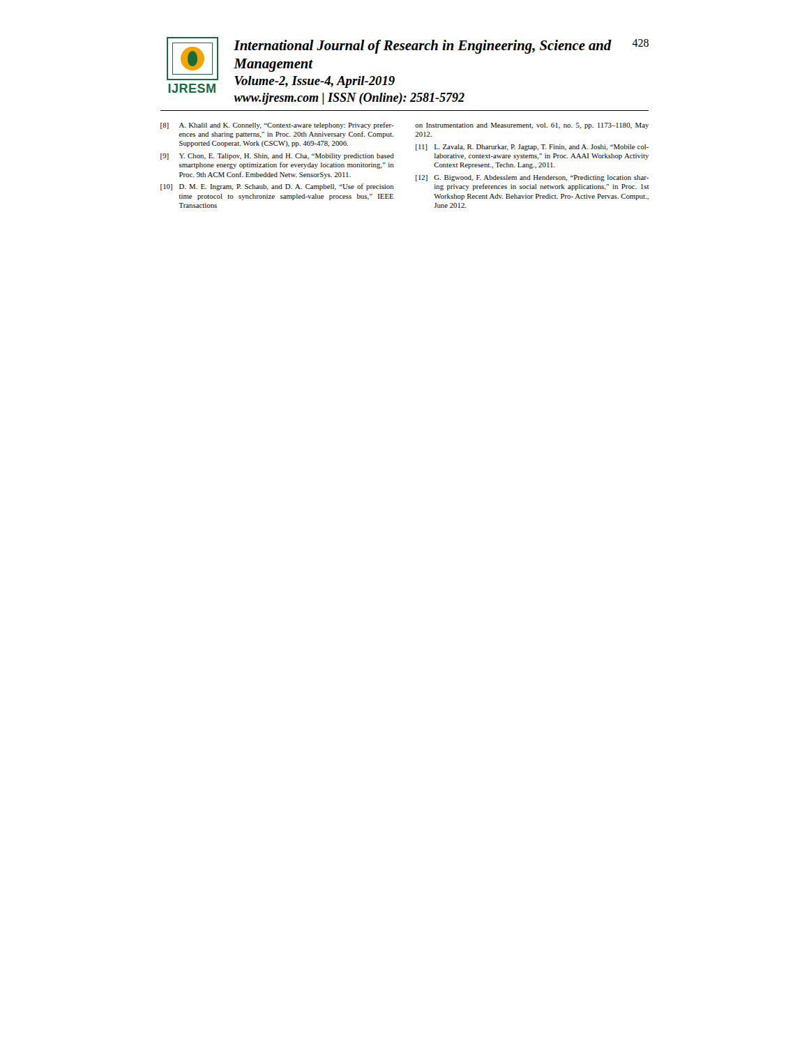428
IJRESM
International Journal of Research in Engineering, Science and Management
Volume-2, Issue-4, April-2019
www.ijresm.com | ISSN (Online): 2581-5792
[8] A. Khalil and K. Connelly, “Context-aware telephony: Privacy preferences and sharing patterns," in Proc. 20th Anniversary Conf. Comput. Supported Cooperat. Work (CSCW), pp. 469-478, 2006.
[9] Y. Chon, E. Talipov, H. Shin, and H. Cha, “Mobility prediction based smartphone energy optimization for everyday location monitoring,” in Proc. 9th ACM Conf. Embedded Netw. SensorSys. 2011.
[10] D. M. E. Ingram, P. Schaub, and D. A. Campbell, “Use of precision time protocol to synchronize sampled-value process bus,” IEEE Transactions
on Instrumentation and Measurement, vol. 61, no. 5, pp. 1173–1180, May 2012.
[11] L. Zavala, R. Dharurkar, P. Jagtap, T. Finin, and A. Joshi, “Mobile collaborative, context-aware systems," in Proc. AAAI Workshop Activity Context Represent., Techn. Lang., 2011.
[12] G. Bigwood, F. Abdesslem and Henderson, “Predicting location sharing privacy preferences in social network applications," in Proc. 1st Workshop Recent Adv. Behavior Predict. Pro- Active Pervas. Comput., June 2012.